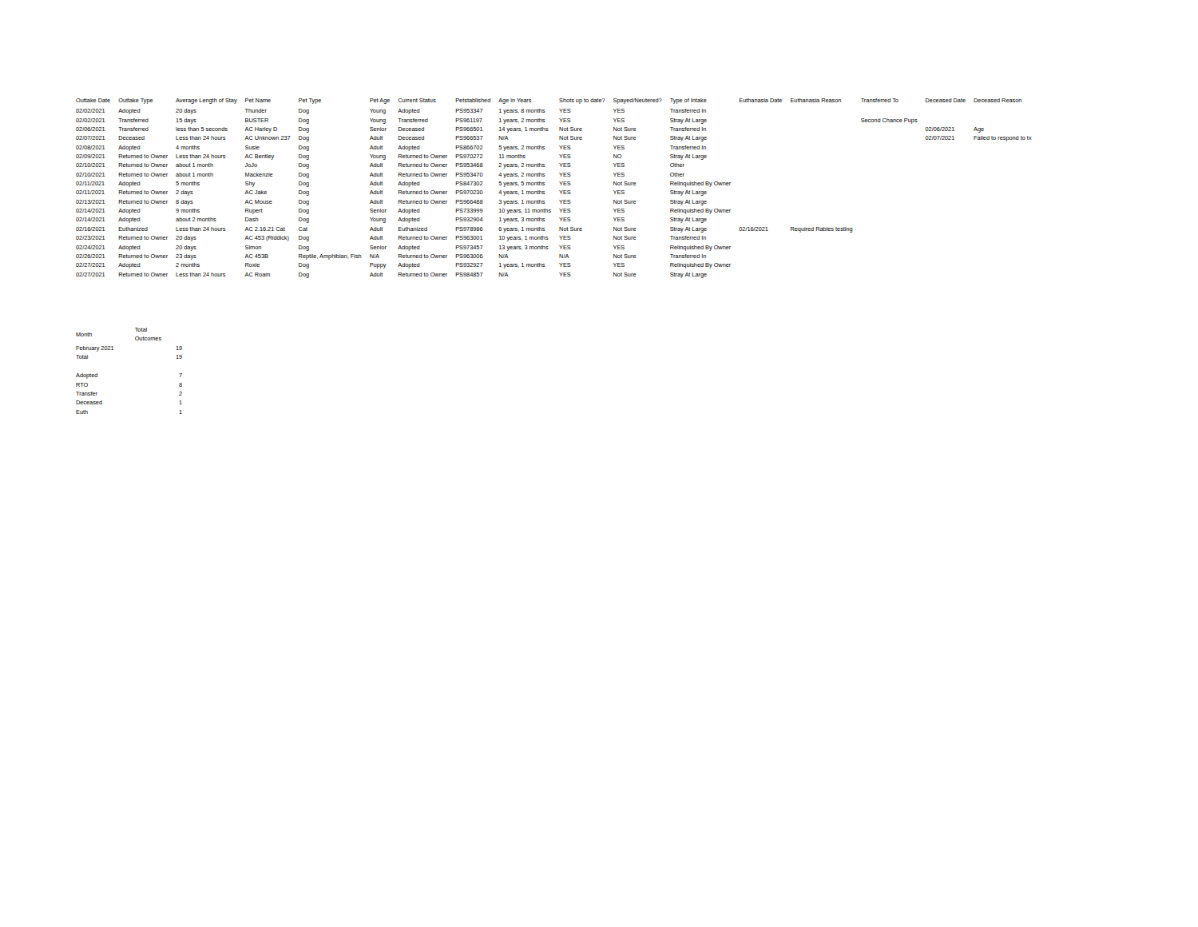| Outtake Date | Outtake Type | Average Length of Stay | Pet Name | Pet Type | Pet Age | Current Status | Petstablished | Age in Years | Shots up to date? | Spayed/Neutered? | Type of Intake | Euthanasia Date | Euthanasia Reason | Transferred To | Deceased Date | Deceased Reason |
| --- | --- | --- | --- | --- | --- | --- | --- | --- | --- | --- | --- | --- | --- | --- | --- | --- |
| 02/02/2021 | Adopted | 20 days | Thunder | Dog | Young | Adopted | PS953347 | 1 years, 8 months | YES | YES | Transferred In | | | | | |
| 02/02/2021 | Transferred | 15 days | BUSTER | Dog | Young | Transferred | PS961197 | 1 years, 2 months | YES | YES | Stray At Large | | | Second Chance Pups | | |
| 02/06/2021 | Transferred | less than 5 seconds | AC Harley D | Dog | Senior | Deceased | PS966501 | 14 years, 1 months | Not Sure | Not Sure | Transferred In | | | | 02/06/2021 | Age |
| 02/07/2021 | Deceased | Less than 24 hours | AC Unknown 237 | Dog | Adult | Deceased | PS966537 | N/A | Not Sure | Not Sure | Stray At Large | | | | 02/07/2021 | Failed to respond to tx |
| 02/08/2021 | Adopted | 4 months | Susie | Dog | Adult | Adopted | PS866702 | 5 years, 2 months | YES | YES | Transferred In | | | | | |
| 02/09/2021 | Returned to Owner | Less than 24 hours | AC Bentley | Dog | Young | Returned to Owner | PS970272 | 11 months | YES | NO | Stray At Large | | | | | |
| 02/10/2021 | Returned to Owner | about 1 month | JoJo | Dog | Adult | Returned to Owner | PS953468 | 2 years, 2 months | YES | YES | Other | | | | | |
| 02/10/2021 | Returned to Owner | about 1 month | Mackenzie | Dog | Adult | Returned to Owner | PS953470 | 4 years, 2 months | YES | YES | Other | | | | | |
| 02/11/2021 | Adopted | 5 months | Shy | Dog | Adult | Adopted | PS847302 | 5 years, 5 months | YES | Not Sure | Relinquished By Owner | | | | | |
| 02/11/2021 | Returned to Owner | 2 days | AC Jake | Dog | Adult | Returned to Owner | PS970230 | 4 years, 1 months | YES | YES | Stray At Large | | | | | |
| 02/13/2021 | Returned to Owner | 8 days | AC Mouse | Dog | Adult | Returned to Owner | PS966488 | 3 years, 1 months | YES | Not Sure | Stray At Large | | | | | |
| 02/14/2021 | Adopted | 9 months | Rupert | Dog | Senior | Adopted | PS733999 | 10 years, 11 months | YES | YES | Relinquished By Owner | | | | | |
| 02/14/2021 | Adopted | about 2 months | Dash | Dog | Young | Adopted | PS932904 | 1 years, 3 months | YES | YES | Stray At Large | | | | | |
| 02/16/2021 | Euthanized | Less than 24 hours | AC 2.16.21 Cat | Cat | Adult | Euthanized | PS978986 | 6 years, 1 months | Not Sure | Not Sure | Stray At Large | 02/16/2021 | Required Rabies testing | | | |
| 02/23/2021 | Returned to Owner | 20 days | AC 453 (Riddick) | Dog | Adult | Returned to Owner | PS963001 | 10 years, 1 months | YES | Not Sure | Transferred In | | | | | |
| 02/24/2021 | Adopted | 20 days | Simon | Dog | Senior | Adopted | PS973457 | 13 years, 3 months | YES | YES | Relinquished By Owner | | | | | |
| 02/26/2021 | Returned to Owner | 23 days | AC 453B | Reptile, Amphibian, Fish | N/A | Returned to Owner | PS963006 | N/A | N/A | Not Sure | Transferred In | | | | | |
| 02/27/2021 | Adopted | 2 months | Roxie | Dog | Puppy | Adopted | PS932927 | 1 years, 1 months | YES | YES | Relinquished By Owner | | | | | |
| 02/27/2021 | Returned to Owner | Less than 24 hours | AC Roam | Dog | Adult | Returned to Owner | PS984857 | N/A | YES | Not Sure | Stray At Large | | | | | |
| Month | Total Outcomes |
| February 2021 | 19 |
| Total | 19 |
| Adopted | 7 |
| RTO | 8 |
| Transfer | 2 |
| Deceased | 1 |
| Euth | 1 |